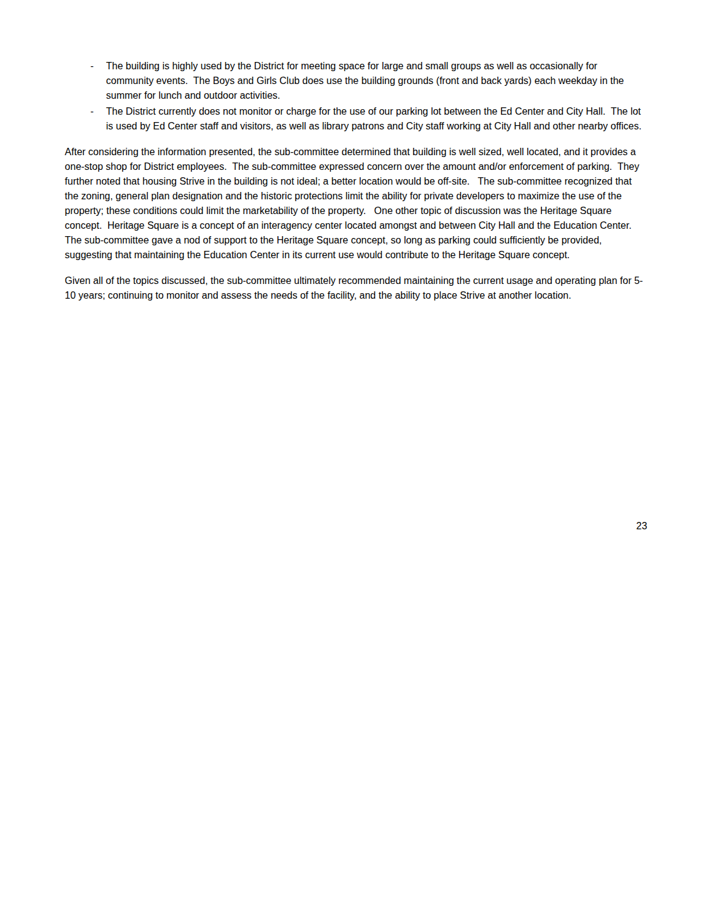The building is highly used by the District for meeting space for large and small groups as well as occasionally for community events. The Boys and Girls Club does use the building grounds (front and back yards) each weekday in the summer for lunch and outdoor activities.
The District currently does not monitor or charge for the use of our parking lot between the Ed Center and City Hall. The lot is used by Ed Center staff and visitors, as well as library patrons and City staff working at City Hall and other nearby offices.
After considering the information presented, the sub-committee determined that building is well sized, well located, and it provides a one-stop shop for District employees. The sub-committee expressed concern over the amount and/or enforcement of parking. They further noted that housing Strive in the building is not ideal; a better location would be off-site. The sub-committee recognized that the zoning, general plan designation and the historic protections limit the ability for private developers to maximize the use of the property; these conditions could limit the marketability of the property. One other topic of discussion was the Heritage Square concept. Heritage Square is a concept of an interagency center located amongst and between City Hall and the Education Center. The sub-committee gave a nod of support to the Heritage Square concept, so long as parking could sufficiently be provided, suggesting that maintaining the Education Center in its current use would contribute to the Heritage Square concept.
Given all of the topics discussed, the sub-committee ultimately recommended maintaining the current usage and operating plan for 5-10 years; continuing to monitor and assess the needs of the facility, and the ability to place Strive at another location.
23